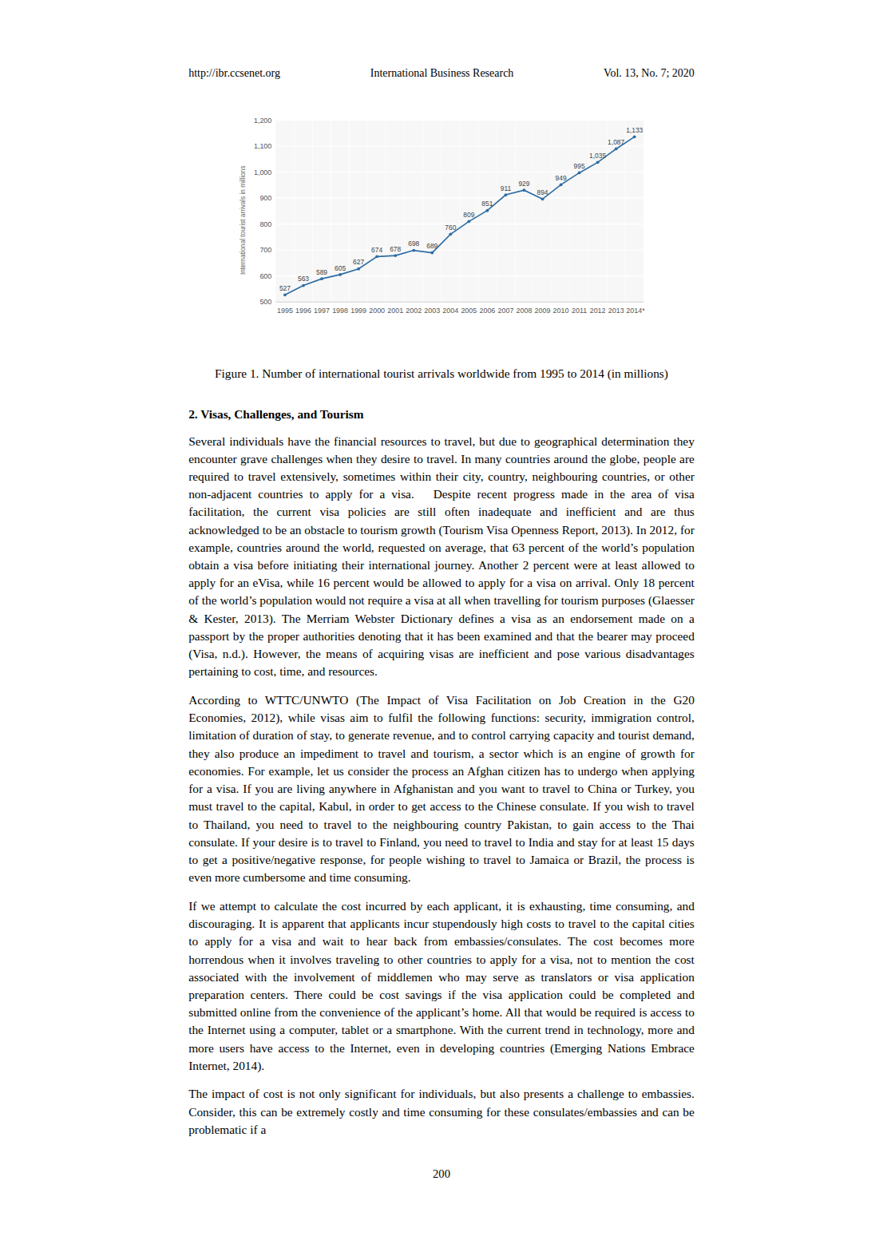http://ibr.ccsenet.org
International Business Research
Vol. 13, No. 7; 2020
500 600 700 800 900 1,000 1,100 1,200 International tourist arrivals in millions 527 563 589 605 627 674 678 698 689 760 809 851 911 929 894 949 995 1,035 1,087 1,133 1995 1996 1997 1998 1999 2000 2001 2002 2003 2004 2005 2006 2007 2008 2009 2010 2011 2012 2013 2014*
Figure 1. Number of international tourist arrivals worldwide from 1995 to 2014 (in millions)
2. Visas, Challenges, and Tourism
Several individuals have the financial resources to travel, but due to geographical determination they encounter grave challenges when they desire to travel. In many countries around the globe, people are required to travel extensively, sometimes within their city, country, neighbouring countries, or other non-adjacent countries to apply for a visa. Despite recent progress made in the area of visa facilitation, the current visa policies are still often inadequate and inefficient and are thus acknowledged to be an obstacle to tourism growth (Tourism Visa Openness Report, 2013). In 2012, for example, countries around the world, requested on average, that 63 percent of the world’s population obtain a visa before initiating their international journey. Another 2 percent were at least allowed to apply for an eVisa, while 16 percent would be allowed to apply for a visa on arrival. Only 18 percent of the world’s population would not require a visa at all when travelling for tourism purposes (Glaesser & Kester, 2013). The Merriam Webster Dictionary defines a visa as an endorsement made on a passport by the proper authorities denoting that it has been examined and that the bearer may proceed (Visa, n.d.). However, the means of acquiring visas are inefficient and pose various disadvantages pertaining to cost, time, and resources.
According to WTTC/UNWTO (The Impact of Visa Facilitation on Job Creation in the G20 Economies, 2012), while visas aim to fulfil the following functions: security, immigration control, limitation of duration of stay, to generate revenue, and to control carrying capacity and tourist demand, they also produce an impediment to travel and tourism, a sector which is an engine of growth for economies. For example, let us consider the process an Afghan citizen has to undergo when applying for a visa. If you are living anywhere in Afghanistan and you want to travel to China or Turkey, you must travel to the capital, Kabul, in order to get access to the Chinese consulate. If you wish to travel to Thailand, you need to travel to the neighbouring country Pakistan, to gain access to the Thai consulate. If your desire is to travel to Finland, you need to travel to India and stay for at least 15 days to get a positive/negative response, for people wishing to travel to Jamaica or Brazil, the process is even more cumbersome and time consuming.
If we attempt to calculate the cost incurred by each applicant, it is exhausting, time consuming, and discouraging. It is apparent that applicants incur stupendously high costs to travel to the capital cities to apply for a visa and wait to hear back from embassies/consulates. The cost becomes more horrendous when it involves traveling to other countries to apply for a visa, not to mention the cost associated with the involvement of middlemen who may serve as translators or visa application preparation centers. There could be cost savings if the visa application could be completed and submitted online from the convenience of the applicant’s home. All that would be required is access to the Internet using a computer, tablet or a smartphone. With the current trend in technology, more and more users have access to the Internet, even in developing countries (Emerging Nations Embrace Internet, 2014).
The impact of cost is not only significant for individuals, but also presents a challenge to embassies. Consider, this can be extremely costly and time consuming for these consulates/embassies and can be problematic if a
200